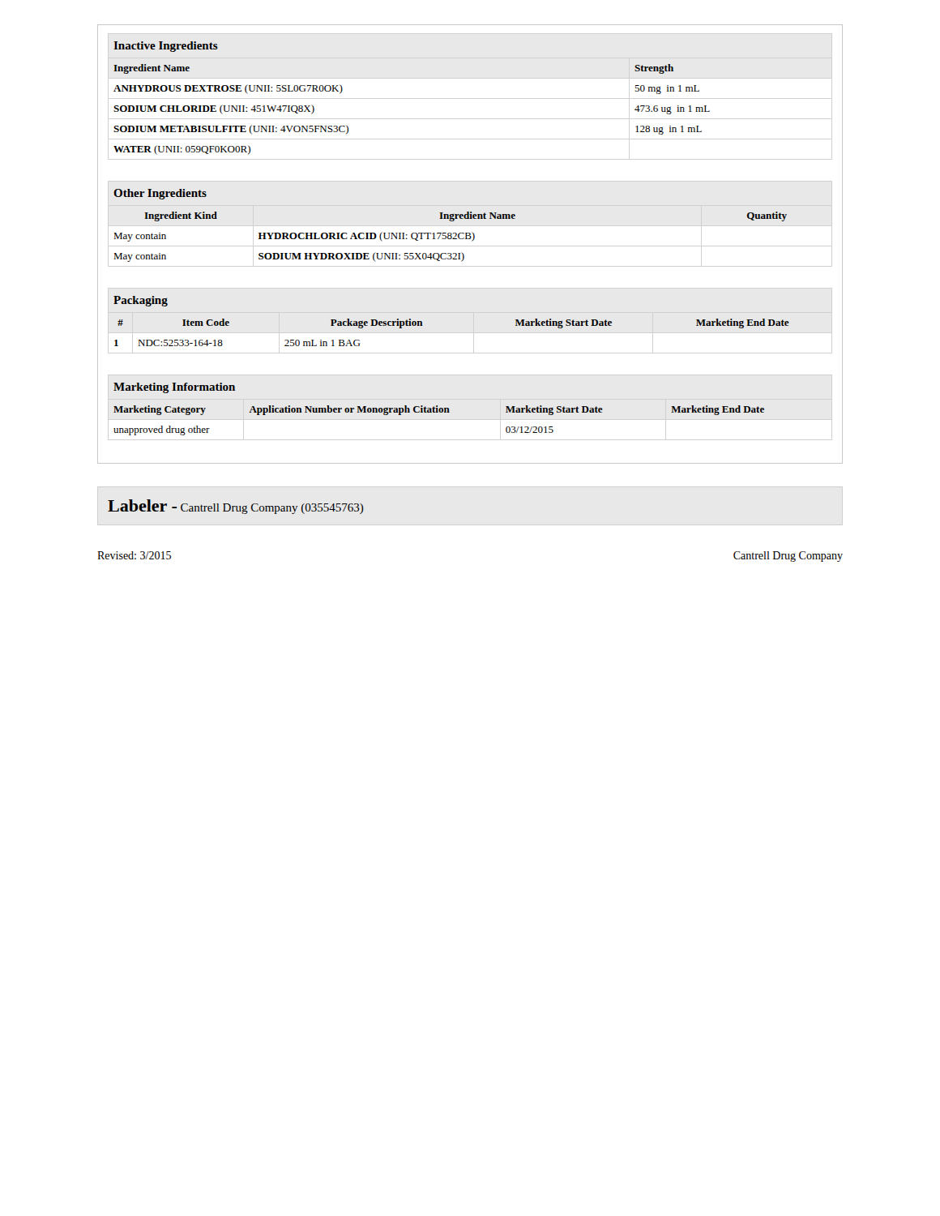Inactive Ingredients
| Ingredient Name | Strength |
| --- | --- |
| ANHYDROUS DEXTROSE (UNII: 5SL0G7R0OK) | 50 mg in 1 mL |
| SODIUM CHLORIDE (UNII: 451W47IQ8X) | 473.6 ug in 1 mL |
| SODIUM METABISULFITE (UNII: 4VON5FNS3C) | 128 ug in 1 mL |
| WATER (UNII: 059QF0KO0R) | |
Other Ingredients
| Ingredient Kind | Ingredient Name | Quantity |
| --- | --- | --- |
| May contain | HYDROCHLORIC ACID (UNII: QTT17582CB) | |
| May contain | SODIUM HYDROXIDE (UNII: 55X04QC32I) | |
Packaging
| # | Item Code | Package Description | Marketing Start Date | Marketing End Date |
| --- | --- | --- | --- | --- |
| 1 | NDC:52533-164-18 | 250 mL in 1 BAG | | |
Marketing Information
| Marketing Category | Application Number or Monograph Citation | Marketing Start Date | Marketing End Date |
| --- | --- | --- | --- |
| unapproved drug other | | 03/12/2015 | |
Labeler - Cantrell Drug Company (035545763)
Revised: 3/2015
Cantrell Drug Company